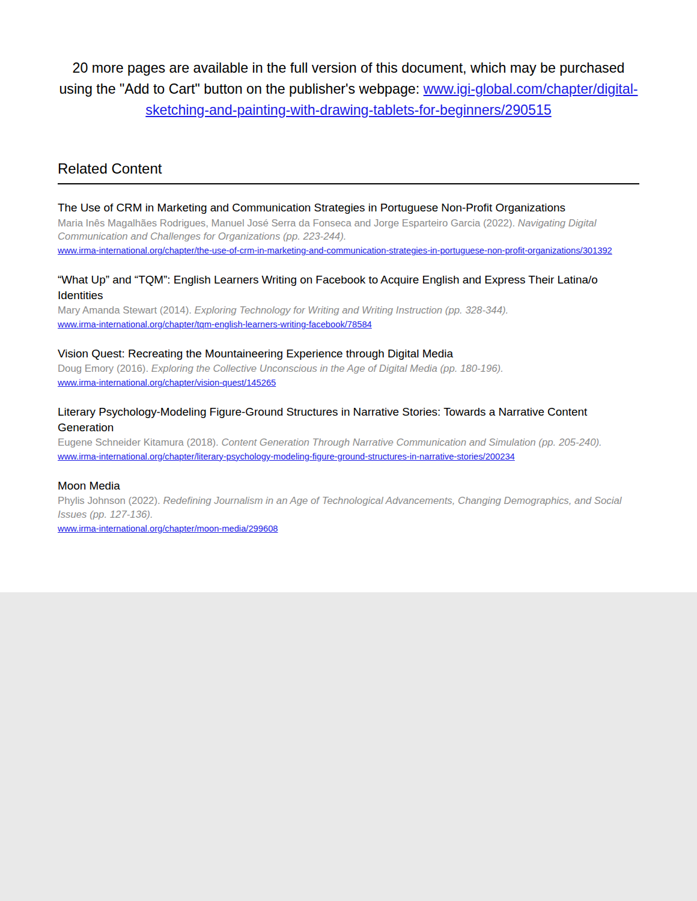20 more pages are available in the full version of this document, which may be purchased using the "Add to Cart" button on the publisher's webpage: www.igi-global.com/chapter/digital-sketching-and-painting-with-drawing-tablets-for-beginners/290515
Related Content
The Use of CRM in Marketing and Communication Strategies in Portuguese Non-Profit Organizations
Maria Inês Magalhães Rodrigues, Manuel José Serra da Fonseca and Jorge Esparteiro Garcia (2022). Navigating Digital Communication and Challenges for Organizations (pp. 223-244).
www.irma-international.org/chapter/the-use-of-crm-in-marketing-and-communication-strategies-in-portuguese-non-profit-organizations/301392
“What Up” and “TQM”: English Learners Writing on Facebook to Acquire English and Express Their Latina/o Identities
Mary Amanda Stewart (2014). Exploring Technology for Writing and Writing Instruction (pp. 328-344).
www.irma-international.org/chapter/tqm-english-learners-writing-facebook/78584
Vision Quest: Recreating the Mountaineering Experience through Digital Media
Doug Emory (2016). Exploring the Collective Unconscious in the Age of Digital Media (pp. 180-196).
www.irma-international.org/chapter/vision-quest/145265
Literary Psychology-Modeling Figure-Ground Structures in Narrative Stories: Towards a Narrative Content Generation
Eugene Schneider Kitamura (2018). Content Generation Through Narrative Communication and Simulation (pp. 205-240).
www.irma-international.org/chapter/literary-psychology-modeling-figure-ground-structures-in-narrative-stories/200234
Moon Media
Phylis Johnson (2022). Redefining Journalism in an Age of Technological Advancements, Changing Demographics, and Social Issues (pp. 127-136).
www.irma-international.org/chapter/moon-media/299608